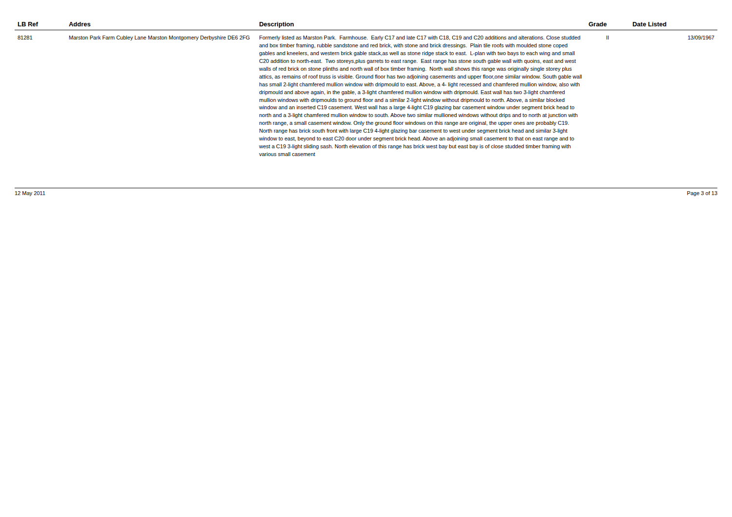| LB Ref | Addres | Description | Grade | Date Listed |
| --- | --- | --- | --- | --- |
| 81281 | Marston Park Farm Cubley Lane Marston Montgomery Derbyshire DE6 2FG | Formerly listed as Marston Park. Farmhouse. Early C17 and late C17 with C18, C19 and C20 additions and alterations. Close studded and box timber framing, rubble sandstone and red brick, with stone and brick dressings. Plain tile roofs with moulded stone coped gables and kneelers, and western brick gable stack,as well as stone ridge stack to east. L-plan with two bays to each wing and small C20 addition to north-east. Two storeys,plus garrets to east range. East range has stone south gable wall with quoins, east and west walls of red brick on stone plinths and north wall of box timber framing. North wall shows this range was originally single storey plus attics, as remains of roof truss is visible. Ground floor has two adjoining casements and upper floor,one similar window. South gable wall has small 2-light chamfered mullion window with dripmould to east. Above, a 4- light recessed and chamfered mullion window, also with dripmould and above again, in the gable, a 3-light chamfered mullion window with dripmould. East wall has two 3-light chamfered mullion windows with dripmoulds to ground floor and a similar 2-light window without dripmould to north. Above, a similar blocked window and an inserted C19 casement. West wall has a large 4-light C19 glazing bar casement window under segment brick head to north and a 3-light chamfered mullion window to south. Above two similar mullioned windows without drips and to north at junction with north range, a small casement window. Only the ground floor windows on this range are original, the upper ones are probably C19. North range has brick south front with large C19 4-light glazing bar casement to west under segment brick head and similar 3-light window to east, beyond to east C20 door under segment brick head. Above an adjoining small casement to that on east range and to west a C19 3-light sliding sash. North elevation of this range has brick west bay but east bay is of close studded timber framing with various small casement | II | 13/09/1967 |
12 May 2011 Page 3 of 13